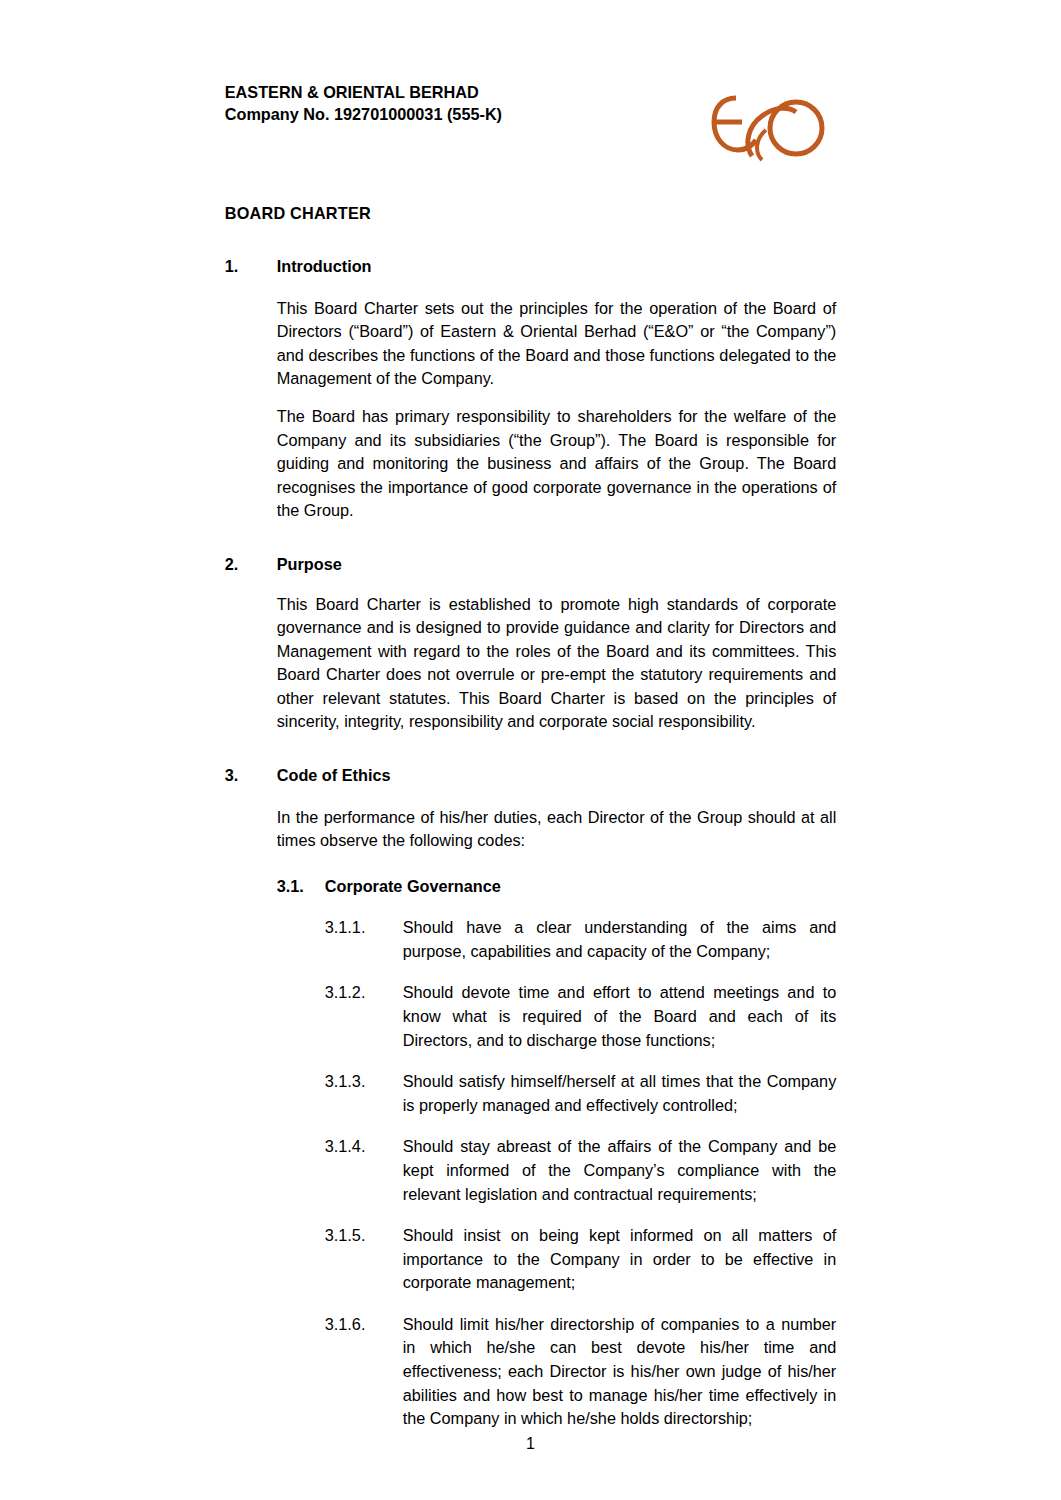EASTERN & ORIENTAL BERHAD
Company No. 192701000031 (555-K)
BOARD CHARTER
1. Introduction
This Board Charter sets out the principles for the operation of the Board of Directors (“Board”) of Eastern & Oriental Berhad (“E&O” or “the Company”) and describes the functions of the Board and those functions delegated to the Management of the Company.
The Board has primary responsibility to shareholders for the welfare of the Company and its subsidiaries (“the Group”). The Board is responsible for guiding and monitoring the business and affairs of the Group. The Board recognises the importance of good corporate governance in the operations of the Group.
2. Purpose
This Board Charter is established to promote high standards of corporate governance and is designed to provide guidance and clarity for Directors and Management with regard to the roles of the Board and its committees. This Board Charter does not overrule or pre-empt the statutory requirements and other relevant statutes. This Board Charter is based on the principles of sincerity, integrity, responsibility and corporate social responsibility.
3. Code of Ethics
In the performance of his/her duties, each Director of the Group should at all times observe the following codes:
3.1. Corporate Governance
3.1.1. Should have a clear understanding of the aims and purpose, capabilities and capacity of the Company;
3.1.2. Should devote time and effort to attend meetings and to know what is required of the Board and each of its Directors, and to discharge those functions;
3.1.3. Should satisfy himself/herself at all times that the Company is properly managed and effectively controlled;
3.1.4. Should stay abreast of the affairs of the Company and be kept informed of the Company’s compliance with the relevant legislation and contractual requirements;
3.1.5. Should insist on being kept informed on all matters of importance to the Company in order to be effective in corporate management;
3.1.6. Should limit his/her directorship of companies to a number in which he/she can best devote his/her time and effectiveness; each Director is his/her own judge of his/her abilities and how best to manage his/her time effectively in the Company in which he/she holds directorship;
1